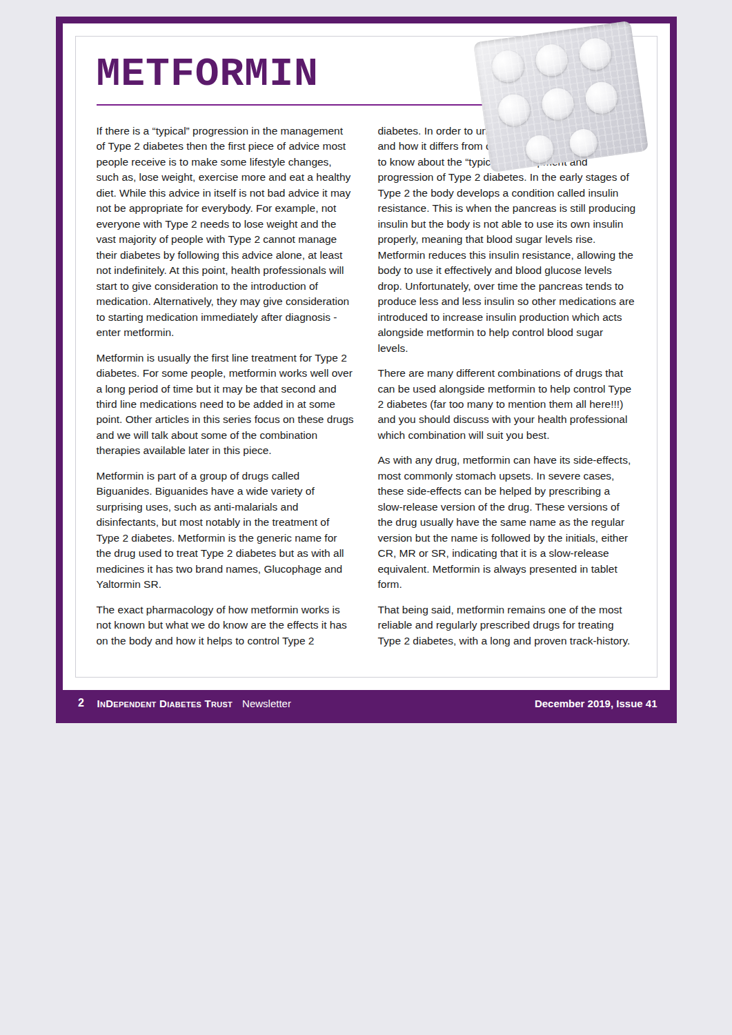METFORMIN
If there is a “typical” progression in the management of Type 2 diabetes then the first piece of advice most people receive is to make some lifestyle changes, such as, lose weight, exercise more and eat a healthy diet. While this advice in itself is not bad advice it may not be appropriate for everybody. For example, not everyone with Type 2 needs to lose weight and the vast majority of people with Type 2 cannot manage their diabetes by following this advice alone, at least not indefinitely. At this point, health professionals will start to give consideration to the introduction of medication. Alternatively, they may give consideration to starting medication immediately after diagnosis - enter metformin.
Metformin is usually the first line treatment for Type 2 diabetes. For some people, metformin works well over a long period of time but it may be that second and third line medications need to be added in at some point. Other articles in this series focus on these drugs and we will talk about some of the combination therapies available later in this piece.
Metformin is part of a group of drugs called Biguanides. Biguanides have a wide variety of surprising uses, such as anti-malarials and disinfectants, but most notably in the treatment of Type 2 diabetes. Metformin is the generic name for the drug used to treat Type 2 diabetes but as with all medicines it has two brand names, Glucophage and Yaltormin SR.
The exact pharmacology of how metformin works is not known but what we do know are the effects it has on the body and how it helps to control Type 2 diabetes. In order to understand how metformin works and how it differs from other Type 2 drugs, it is helpful to know about the “typical” development and progression of Type 2 diabetes. In the early stages of Type 2 the body develops a condition called insulin resistance. This is when the pancreas is still producing insulin but the body is not able to use its own insulin properly, meaning that blood sugar levels rise. Metformin reduces this insulin resistance, allowing the body to use it effectively and blood glucose levels drop. Unfortunately, over time the pancreas tends to produce less and less insulin so other medications are introduced to increase insulin production which acts alongside metformin to help control blood sugar levels.
There are many different combinations of drugs that can be used alongside metformin to help control Type 2 diabetes (far too many to mention them all here!!!) and you should discuss with your health professional which combination will suit you best.
As with any drug, metformin can have its side-effects, most commonly stomach upsets. In severe cases, these side-effects can be helped by prescribing a slow-release version of the drug. These versions of the drug usually have the same name as the regular version but the name is followed by the initials, either CR, MR or SR, indicating that it is a slow-release equivalent. Metformin is always presented in tablet form.
That being said, metformin remains one of the most reliable and regularly prescribed drugs for treating Type 2 diabetes, with a long and proven track-history.
2 InDependent Diabetes Trust Newsletter December 2019, Issue 41